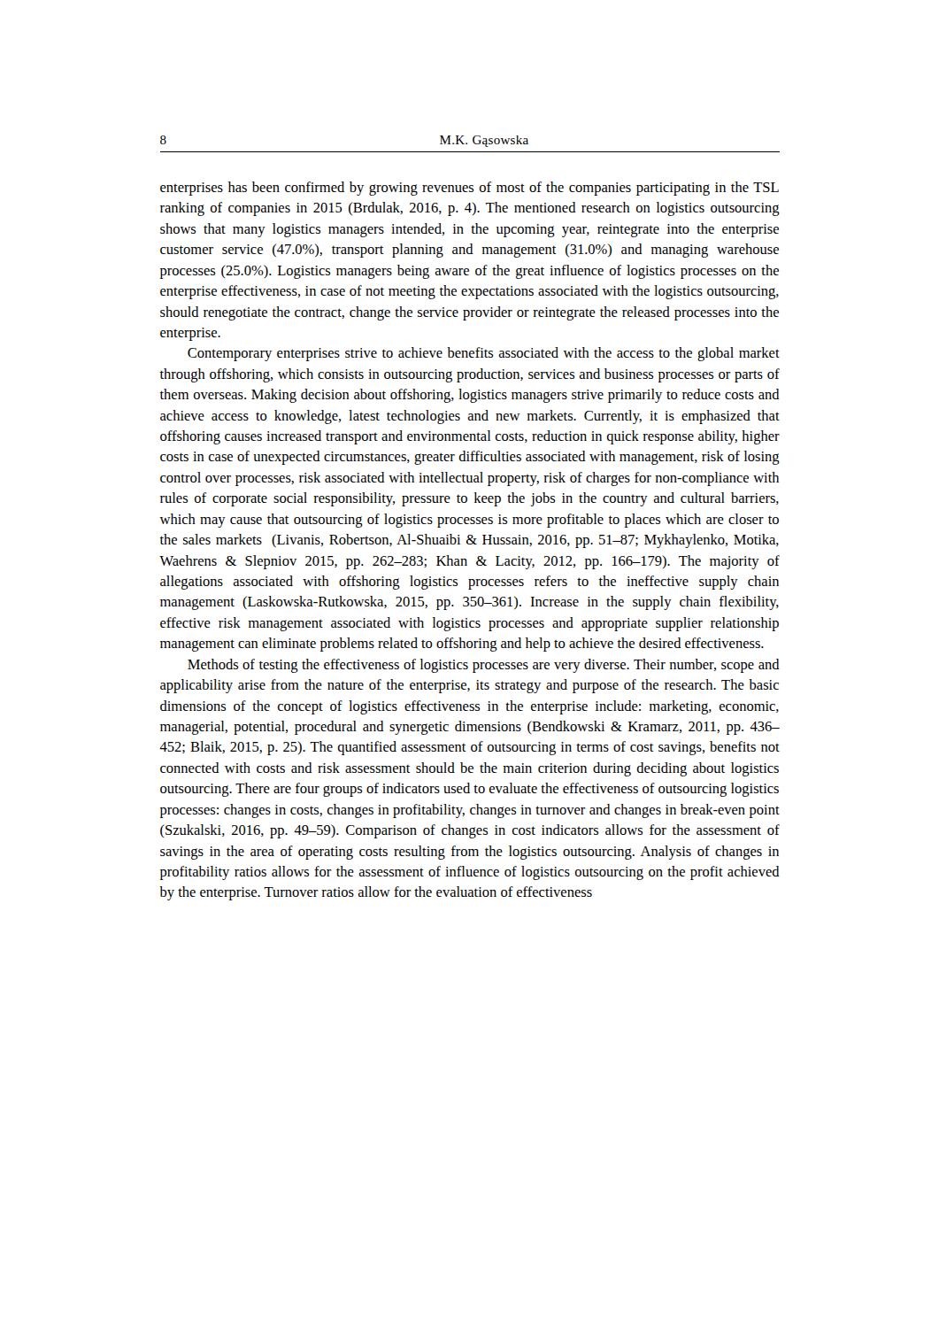8 M.K. Gąsowska
enterprises has been confirmed by growing revenues of most of the companies participating in the TSL ranking of companies in 2015 (Brdulak, 2016, p. 4). The mentioned research on logistics outsourcing shows that many logistics managers intended, in the upcoming year, reintegrate into the enterprise customer service (47.0%), transport planning and management (31.0%) and managing warehouse processes (25.0%). Logistics managers being aware of the great influence of logistics processes on the enterprise effectiveness, in case of not meeting the expectations associated with the logistics outsourcing, should renegotiate the contract, change the service provider or reintegrate the released processes into the enterprise.
Contemporary enterprises strive to achieve benefits associated with the access to the global market through offshoring, which consists in outsourcing production, services and business processes or parts of them overseas. Making decision about offshoring, logistics managers strive primarily to reduce costs and achieve access to knowledge, latest technologies and new markets. Currently, it is emphasized that offshoring causes increased transport and environmental costs, reduction in quick response ability, higher costs in case of unexpected circumstances, greater difficulties associated with management, risk of losing control over processes, risk associated with intellectual property, risk of charges for non-compliance with rules of corporate social responsibility, pressure to keep the jobs in the country and cultural barriers, which may cause that outsourcing of logistics processes is more profitable to places which are closer to the sales markets (Livanis, Robertson, Al-Shuaibi & Hussain, 2016, pp. 51–87; Mykhaylenko, Motika, Waehrens & Slepniov 2015, pp. 262–283; Khan & Lacity, 2012, pp. 166–179). The majority of allegations associated with offshoring logistics processes refers to the ineffective supply chain management (Laskowska-Rutkowska, 2015, pp. 350–361). Increase in the supply chain flexibility, effective risk management associated with logistics processes and appropriate supplier relationship management can eliminate problems related to offshoring and help to achieve the desired effectiveness.
Methods of testing the effectiveness of logistics processes are very diverse. Their number, scope and applicability arise from the nature of the enterprise, its strategy and purpose of the research. The basic dimensions of the concept of logistics effectiveness in the enterprise include: marketing, economic, managerial, potential, procedural and synergetic dimensions (Bendkowski & Kramarz, 2011, pp. 436–452; Blaik, 2015, p. 25). The quantified assessment of outsourcing in terms of cost savings, benefits not connected with costs and risk assessment should be the main criterion during deciding about logistics outsourcing. There are four groups of indicators used to evaluate the effectiveness of outsourcing logistics processes: changes in costs, changes in profitability, changes in turnover and changes in break-even point (Szukalski, 2016, pp. 49–59). Comparison of changes in cost indicators allows for the assessment of savings in the area of operating costs resulting from the logistics outsourcing. Analysis of changes in profitability ratios allows for the assessment of influence of logistics outsourcing on the profit achieved by the enterprise. Turnover ratios allow for the evaluation of effectiveness